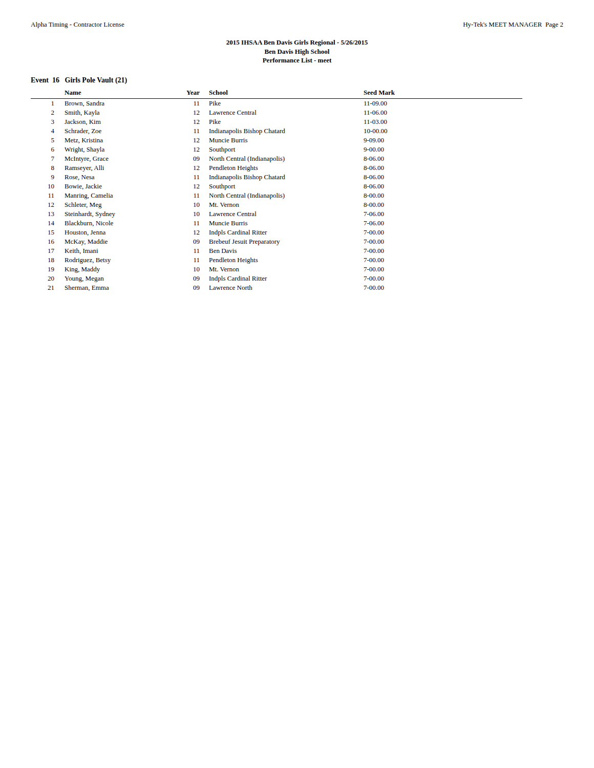Alpha Timing - Contractor License
Hy-Tek's MEET MANAGER Page 2
2015 IHSAA Ben Davis Girls Regional - 5/26/2015
Ben Davis High School
Performance List - meet
Event 16 Girls Pole Vault (21)
| | Name | Year | School | Seed Mark | |
| --- | --- | --- | --- | --- | --- |
| 1 | Brown, Sandra | 11 | Pike | 11-09.00 | |
| 2 | Smith, Kayla | 12 | Lawrence Central | 11-06.00 | |
| 3 | Jackson, Kim | 12 | Pike | 11-03.00 | |
| 4 | Schrader, Zoe | 11 | Indianapolis Bishop Chatard | 10-00.00 | |
| 5 | Metz, Kristina | 12 | Muncie Burris | 9-09.00 | |
| 6 | Wright, Shayla | 12 | Southport | 9-00.00 | |
| 7 | McIntyre, Grace | 09 | North Central (Indianapolis) | 8-06.00 | |
| 8 | Ramseyer, Alli | 12 | Pendleton Heights | 8-06.00 | |
| 9 | Rose, Nesa | 11 | Indianapolis Bishop Chatard | 8-06.00 | |
| 10 | Bowie, Jackie | 12 | Southport | 8-06.00 | |
| 11 | Manring, Camelia | 11 | North Central (Indianapolis) | 8-00.00 | |
| 12 | Schleter, Meg | 10 | Mt. Vernon | 8-00.00 | |
| 13 | Steinhardt, Sydney | 10 | Lawrence Central | 7-06.00 | |
| 14 | Blackburn, Nicole | 11 | Muncie Burris | 7-06.00 | |
| 15 | Houston, Jenna | 12 | Indpls Cardinal Ritter | 7-00.00 | |
| 16 | McKay, Maddie | 09 | Brebeuf Jesuit Preparatory | 7-00.00 | |
| 17 | Keith, Imani | 11 | Ben Davis | 7-00.00 | |
| 18 | Rodriguez, Betsy | 11 | Pendleton Heights | 7-00.00 | |
| 19 | King, Maddy | 10 | Mt. Vernon | 7-00.00 | |
| 20 | Young, Megan | 09 | Indpls Cardinal Ritter | 7-00.00 | |
| 21 | Sherman, Emma | 09 | Lawrence North | 7-00.00 | |